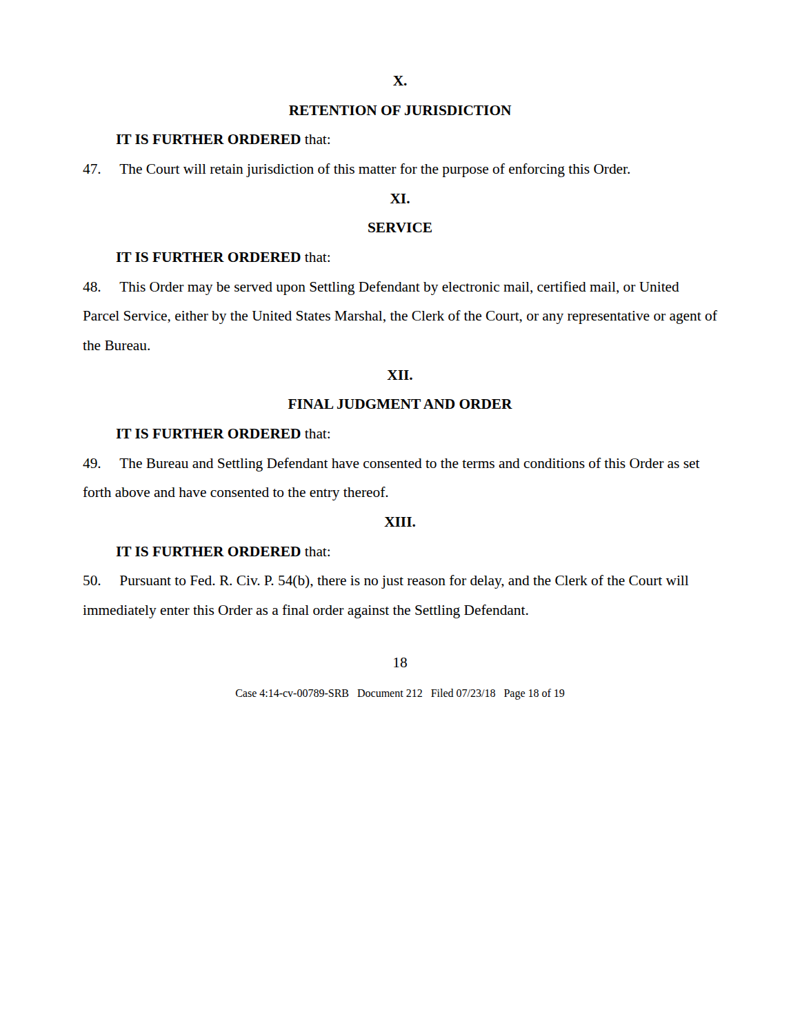X.
RETENTION OF JURISDICTION
IT IS FURTHER ORDERED that:
47. The Court will retain jurisdiction of this matter for the purpose of enforcing this Order.
XI.
SERVICE
IT IS FURTHER ORDERED that:
48. This Order may be served upon Settling Defendant by electronic mail, certified mail, or United Parcel Service, either by the United States Marshal, the Clerk of the Court, or any representative or agent of the Bureau.
XII.
FINAL JUDGMENT AND ORDER
IT IS FURTHER ORDERED that:
49. The Bureau and Settling Defendant have consented to the terms and conditions of this Order as set forth above and have consented to the entry thereof.
XIII.
IT IS FURTHER ORDERED that:
50. Pursuant to Fed. R. Civ. P. 54(b), there is no just reason for delay, and the Clerk of the Court will immediately enter this Order as a final order against the Settling Defendant.
18
Case 4:14-cv-00789-SRB Document 212 Filed 07/23/18 Page 18 of 19